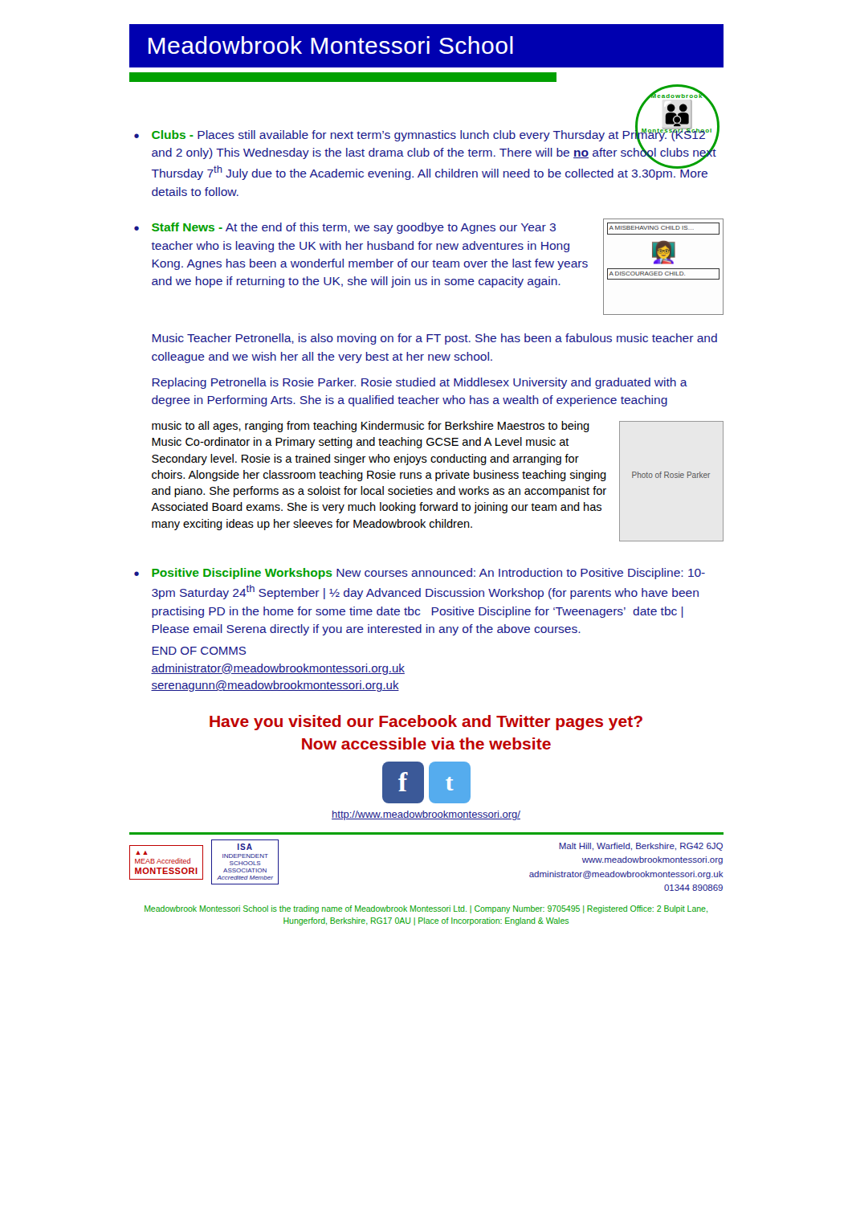Meadowbrook Montessori School
Meadowbrook
👪
Montessori School
Clubs - Places still available for next term’s gymnastics lunch club every Thursday at Primary. (KS12 and 2 only) This Wednesday is the last drama club of the term. There will be no after school clubs next Thursday 7th July due to the Academic evening. All children will need to be collected at 3.30pm. More details to follow.
A MISBEHAVING CHILD IS…
👩‍🏫
A DISCOURAGED CHILD.
Staff News - At the end of this term, we say goodbye to Agnes our Year 3 teacher who is leaving the UK with her husband for new adventures in Hong Kong. Agnes has been a wonderful member of our team over the last few years and we hope if returning to the UK, she will join us in some capacity again.
Music Teacher Petronella, is also moving on for a FT post. She has been a fabulous music teacher and colleague and we wish her all the very best at her new school.
Replacing Petronella is Rosie Parker. Rosie studied at Middlesex University and graduated with a degree in Performing Arts. She is a qualified teacher who has a wealth of experience teaching
Photo of Rosie Parker
music to all ages, ranging from teaching Kindermusic for Berkshire Maestros to being Music Co-ordinator in a Primary setting and teaching GCSE and A Level music at Secondary level. Rosie is a trained singer who enjoys conducting and arranging for choirs. Alongside her classroom teaching Rosie runs a private business teaching singing and piano. She performs as a soloist for local societies and works as an accompanist for Associated Board exams. She is very much looking forward to joining our team and has many exciting ideas up her sleeves for Meadowbrook children.
Positive Discipline Workshops New courses announced: An Introduction to Positive Discipline: 10-3pm Saturday 24th September | ½ day Advanced Discussion Workshop (for parents who have been practising PD in the home for some time date tbc Positive Discipline for ‘Tweenagers’ date tbc | Please email Serena directly if you are interested in any of the above courses.
END OF COMMS
administrator@meadowbrookmontessori.org.uk
serenagunn@meadowbrookmontessori.org.uk
Have you visited our Facebook and Twitter pages yet?
Now accessible via the website
ft
http://www.meadowbrookmontessori.org/
▲▲
MEAB Accredited
MONTESSORI
ISA
INDEPENDENT
SCHOOLS
ASSOCIATION
Accredited Member
Malt Hill, Warfield, Berkshire, RG42 6JQ
www.meadowbrookmontessori.org
administrator@meadowbrookmontessori.org.uk
01344 890869
Meadowbrook Montessori School is the trading name of Meadowbrook Montessori Ltd. | Company Number: 9705495 | Registered Office: 2 Bulpit Lane, Hungerford, Berkshire, RG17 0AU | Place of Incorporation: England & Wales